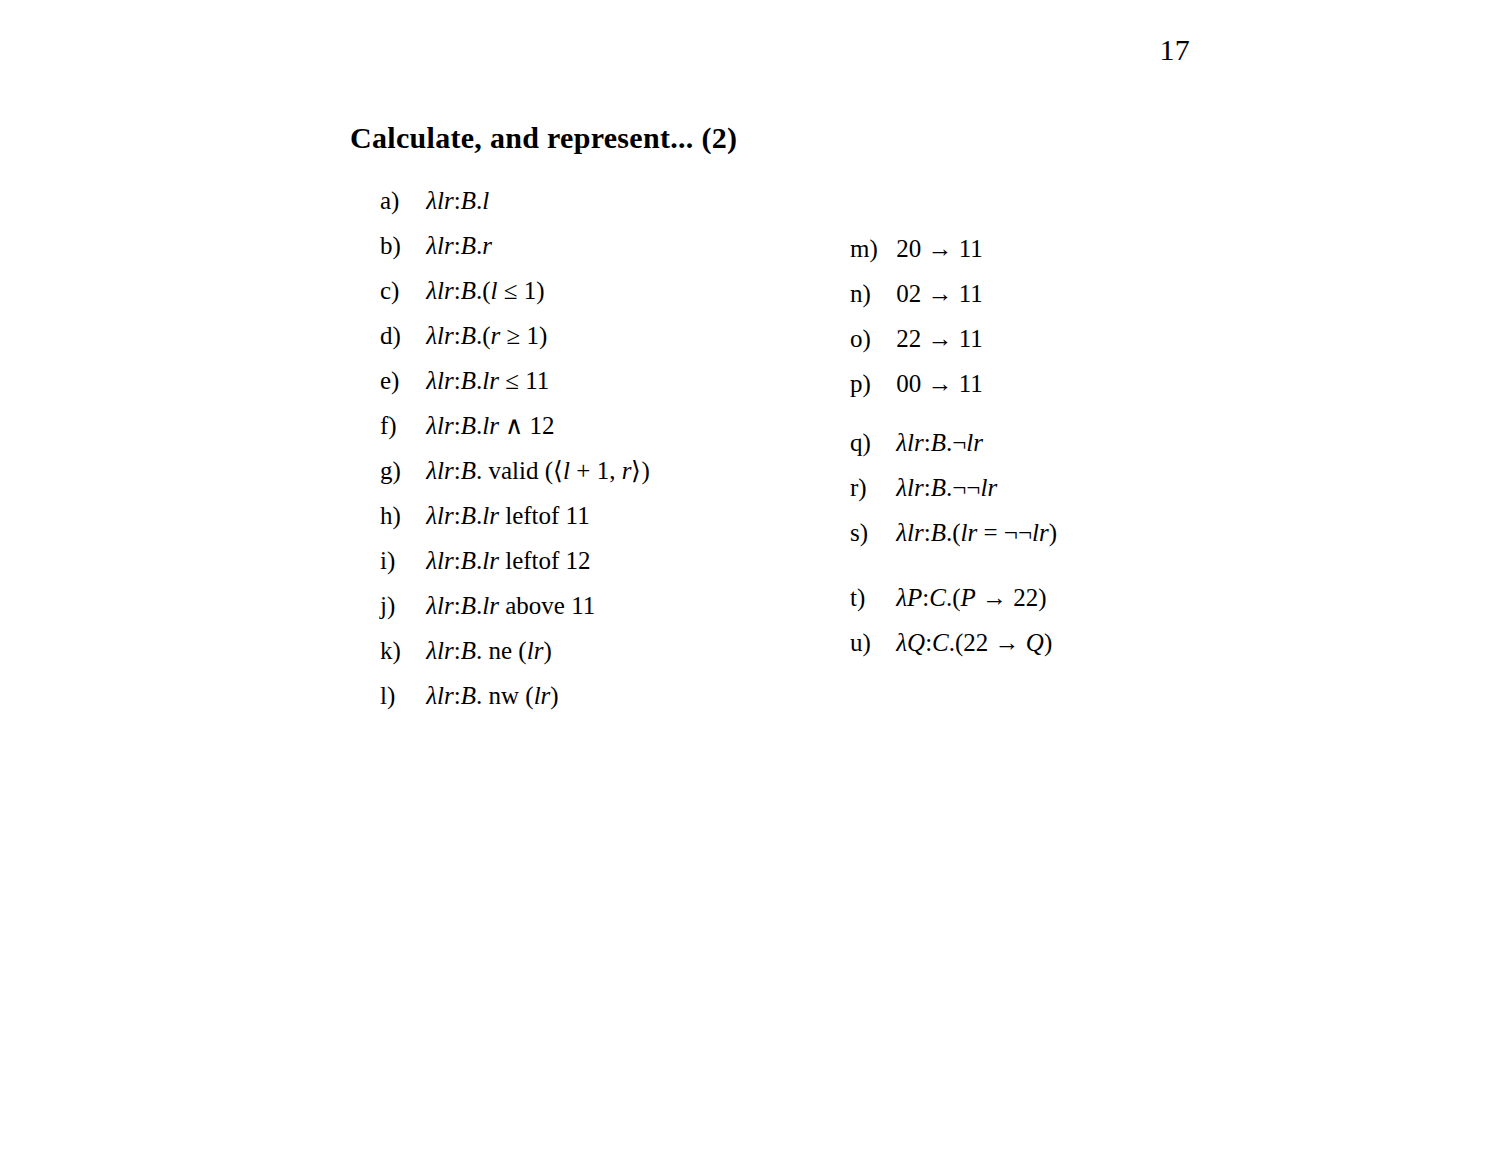17
Calculate, and represent... (2)
a) λlr:B.l
b) λlr:B.r
c) λlr:B.(l ≤ 1)
d) λlr:B.(r ≥ 1)
e) λlr:B.lr ≤ 11
f) λlr:B.lr ∧ 12
g) λlr:B. valid (⟨l + 1, r⟩)
h) λlr:B.lr leftof 11
i) λlr:B.lr leftof 12
j) λlr:B.lr above 11
k) λlr:B. ne (lr)
l) λlr:B. nw (lr)
m) 20 → 11
n) 02 → 11
o) 22 → 11
p) 00 → 11
q) λlr:B.¬lr
r) λlr:B.¬¬lr
s) λlr:B.(lr = ¬¬lr)
t) λP:C.(P → 22)
u) λQ:C.(22 → Q)